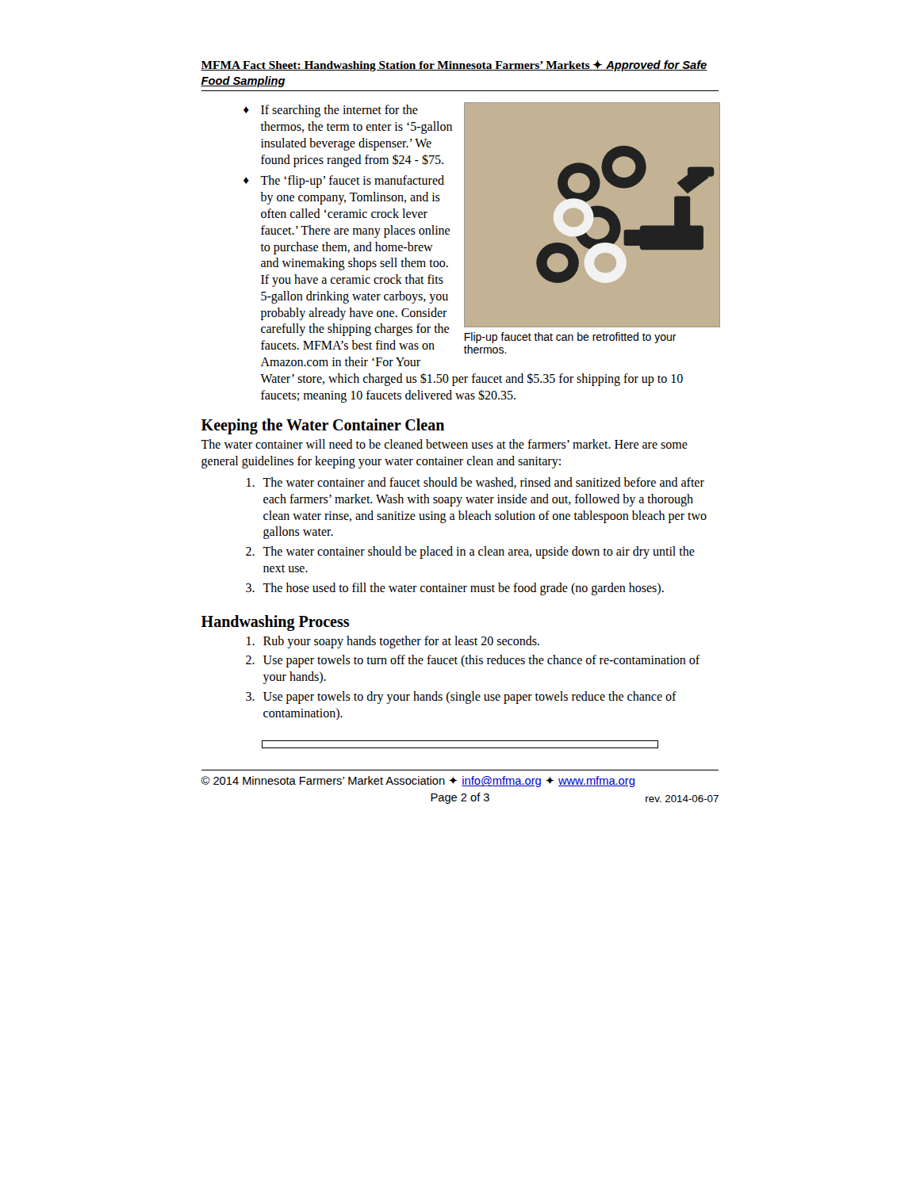MFMA Fact Sheet: Handwashing Station for Minnesota Farmers’ Markets ✦ Approved for Safe Food Sampling
Flip-up faucet that can be retrofitted to your thermos.
If searching the internet for the thermos, the term to enter is ‘5-gallon insulated beverage dispenser.’ We found prices ranged from $24 - $75.
The ‘flip-up’ faucet is manufactured by one company, Tomlinson, and is often called ‘ceramic crock lever faucet.’ There are many places online to purchase them, and home-brew and winemaking shops sell them too. If you have a ceramic crock that fits 5-gallon drinking water carboys, you probably already have one. Consider carefully the shipping charges for the faucets. MFMA’s best find was on Amazon.com in their ‘For Your Water’ store, which charged us $1.50 per faucet and $5.35 for shipping for up to 10 faucets; meaning 10 faucets delivered was $20.35.
Keeping the Water Container Clean
The water container will need to be cleaned between uses at the farmers’ market. Here are some general guidelines for keeping your water container clean and sanitary:
The water container and faucet should be washed, rinsed and sanitized before and after each farmers’ market. Wash with soapy water inside and out, followed by a thorough clean water rinse, and sanitize using a bleach solution of one tablespoon bleach per two gallons water.
The water container should be placed in a clean area, upside down to air dry until the next use.
The hose used to fill the water container must be food grade (no garden hoses).
Handwashing Process
Rub your soapy hands together for at least 20 seconds.
Use paper towels to turn off the faucet (this reduces the chance of re-contamination of your hands).
Use paper towels to dry your hands (single use paper towels reduce the chance of contamination).
© 2014 Minnesota Farmers’ Market Association ✦ info@mfma.org ✦ www.mfma.org
Page 2 of 3
rev. 2014-06-07